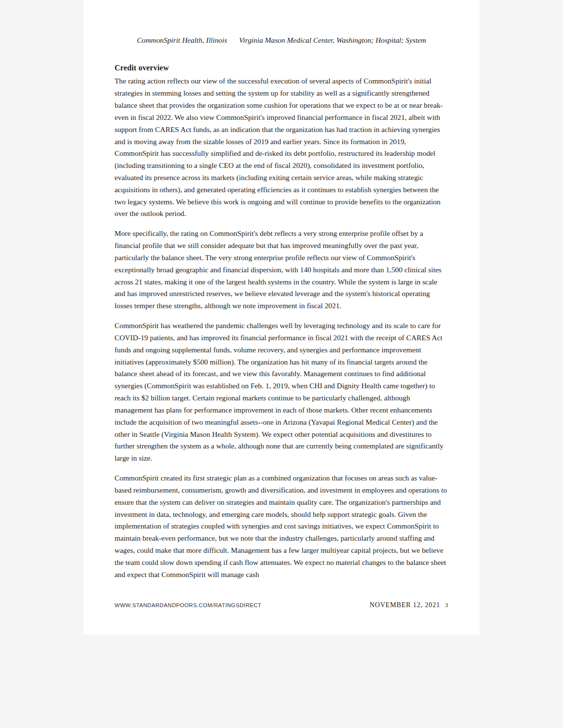CommonSpirit Health, Illinois Virginia Mason Medical Center, Washington; Hospital; System
Credit overview
The rating action reflects our view of the successful execution of several aspects of CommonSpirit's initial strategies in stemming losses and setting the system up for stability as well as a significantly strengthened balance sheet that provides the organization some cushion for operations that we expect to be at or near break-even in fiscal 2022. We also view CommonSpirit's improved financial performance in fiscal 2021, albeit with support from CARES Act funds, as an indication that the organization has had traction in achieving synergies and is moving away from the sizable losses of 2019 and earlier years. Since its formation in 2019, CommonSpirit has successfully simplified and de-risked its debt portfolio, restructured its leadership model (including transitioning to a single CEO at the end of fiscal 2020), consolidated its investment portfolio, evaluated its presence across its markets (including exiting certain service areas, while making strategic acquisitions in others), and generated operating efficiencies as it continues to establish synergies between the two legacy systems. We believe this work is ongoing and will continue to provide benefits to the organization over the outlook period.
More specifically, the rating on CommonSpirit's debt reflects a very strong enterprise profile offset by a financial profile that we still consider adequate but that has improved meaningfully over the past year, particularly the balance sheet. The very strong enterprise profile reflects our view of CommonSpirit's exceptionally broad geographic and financial dispersion, with 140 hospitals and more than 1,500 clinical sites across 21 states, making it one of the largest health systems in the country. While the system is large in scale and has improved unrestricted reserves, we believe elevated leverage and the system's historical operating losses temper these strengths, although we note improvement in fiscal 2021.
CommonSpirit has weathered the pandemic challenges well by leveraging technology and its scale to care for COVID-19 patients, and has improved its financial performance in fiscal 2021 with the receipt of CARES Act funds and ongoing supplemental funds, volume recovery, and synergies and performance improvement initiatives (approximately $500 million). The organization has hit many of its financial targets around the balance sheet ahead of its forecast, and we view this favorably. Management continues to find additional synergies (CommonSpirit was established on Feb. 1, 2019, when CHI and Dignity Health came together) to reach its $2 billion target. Certain regional markets continue to be particularly challenged, although management has plans for performance improvement in each of those markets. Other recent enhancements include the acquisition of two meaningful assets--one in Arizona (Yavapai Regional Medical Center) and the other in Seattle (Virginia Mason Health System). We expect other potential acquisitions and divestitures to further strengthen the system as a whole, although none that are currently being contemplated are significantly large in size.
CommonSpirit created its first strategic plan as a combined organization that focuses on areas such as value-based reimbursement, consumerism, growth and diversification, and investment in employees and operations to ensure that the system can deliver on strategies and maintain quality care. The organization's partnerships and investment in data, technology, and emerging care models, should help support strategic goals. Given the implementation of strategies coupled with synergies and cost savings initiatives, we expect CommonSpirit to maintain break-even performance, but we note that the industry challenges, particularly around staffing and wages, could make that more difficult. Management has a few larger multiyear capital projects, but we believe the team could slow down spending if cash flow attenuates. We expect no material changes to the balance sheet and expect that CommonSpirit will manage cash
WWW.STANDARDANDPOORS.COM/RATINGSDIRECT NOVEMBER 12, 20213